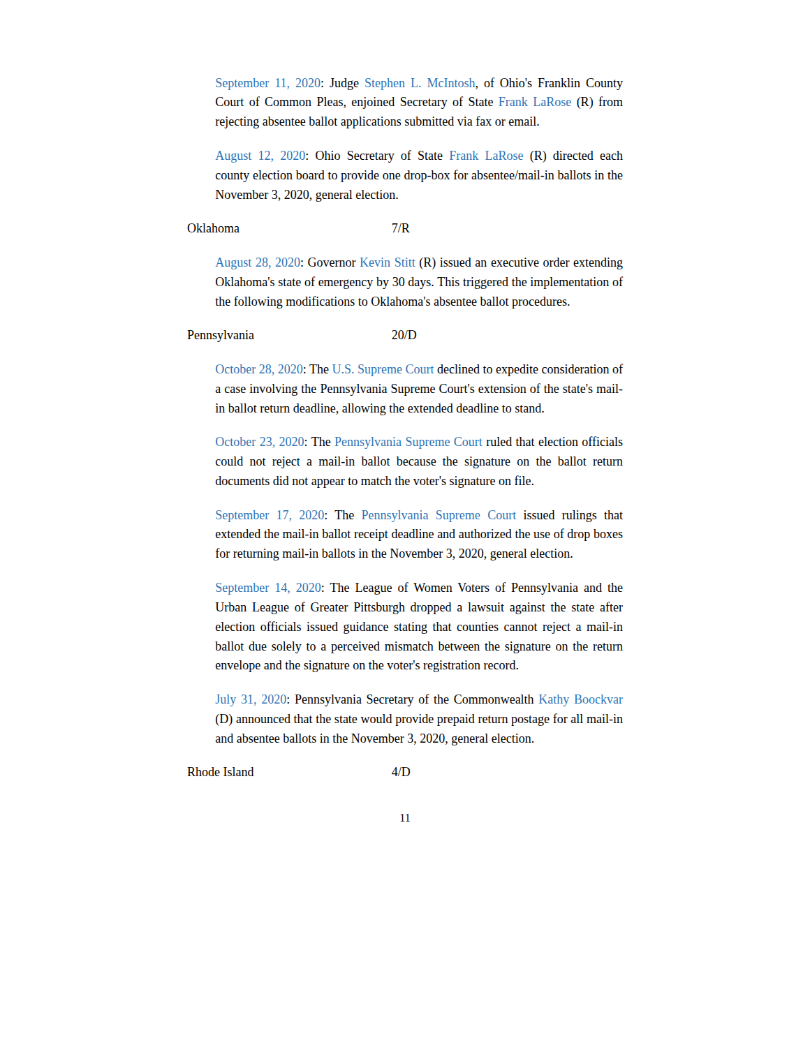September 11, 2020: Judge Stephen L. McIntosh, of Ohio's Franklin County Court of Common Pleas, enjoined Secretary of State Frank LaRose (R) from rejecting absentee ballot applications submitted via fax or email.
August 12, 2020: Ohio Secretary of State Frank LaRose (R) directed each county election board to provide one drop-box for absentee/mail-in ballots in the November 3, 2020, general election.
Oklahoma 7/R
August 28, 2020: Governor Kevin Stitt (R) issued an executive order extending Oklahoma's state of emergency by 30 days. This triggered the implementation of the following modifications to Oklahoma's absentee ballot procedures.
Pennsylvania 20/D
October 28, 2020: The U.S. Supreme Court declined to expedite consideration of a case involving the Pennsylvania Supreme Court's extension of the state's mail-in ballot return deadline, allowing the extended deadline to stand.
October 23, 2020: The Pennsylvania Supreme Court ruled that election officials could not reject a mail-in ballot because the signature on the ballot return documents did not appear to match the voter's signature on file.
September 17, 2020: The Pennsylvania Supreme Court issued rulings that extended the mail-in ballot receipt deadline and authorized the use of drop boxes for returning mail-in ballots in the November 3, 2020, general election.
September 14, 2020: The League of Women Voters of Pennsylvania and the Urban League of Greater Pittsburgh dropped a lawsuit against the state after election officials issued guidance stating that counties cannot reject a mail-in ballot due solely to a perceived mismatch between the signature on the return envelope and the signature on the voter's registration record.
July 31, 2020: Pennsylvania Secretary of the Commonwealth Kathy Boockvar (D) announced that the state would provide prepaid return postage for all mail-in and absentee ballots in the November 3, 2020, general election.
Rhode Island 4/D
11